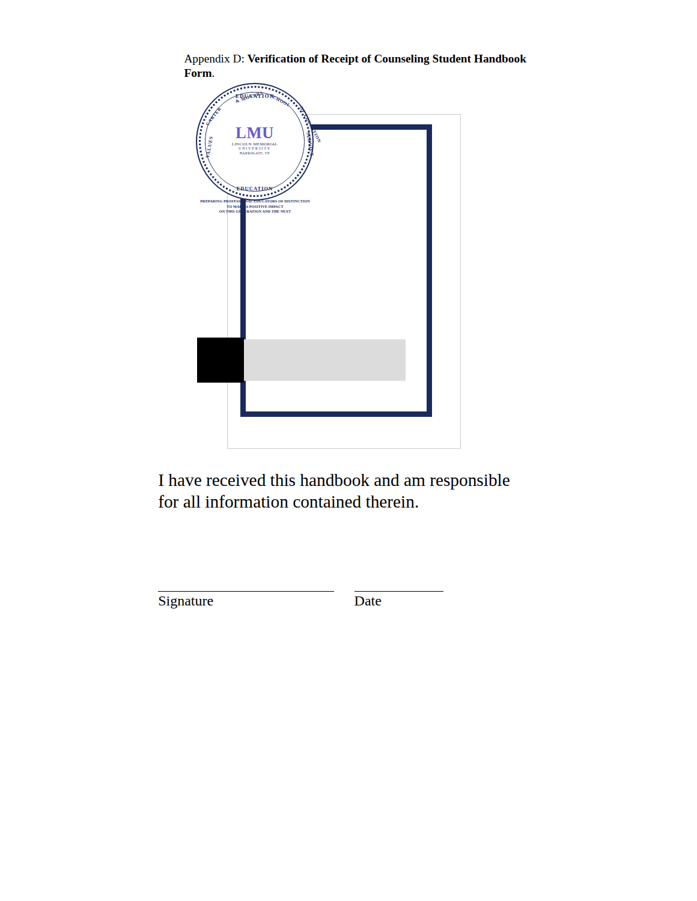Appendix D: Verification of Receipt of Counseling Student Handbook Form.
EDUCATION
CARTER
& MOYERS
SCHOOL
OF EDUCATION
VALUES
SERVICE
EDUCATION
LMU
LINCOLN MEMORIAL
UNIVERSITY
HARROGATE, TN
PREPARING PROFESSIONAL EDUCATORS OF DISTINCTION
TO MAKE A POSITIVE IMPACT
ON THIS GENERATION AND THE NEXT
I have received this handbook and am responsible for all information contained therein.
Signature
Date